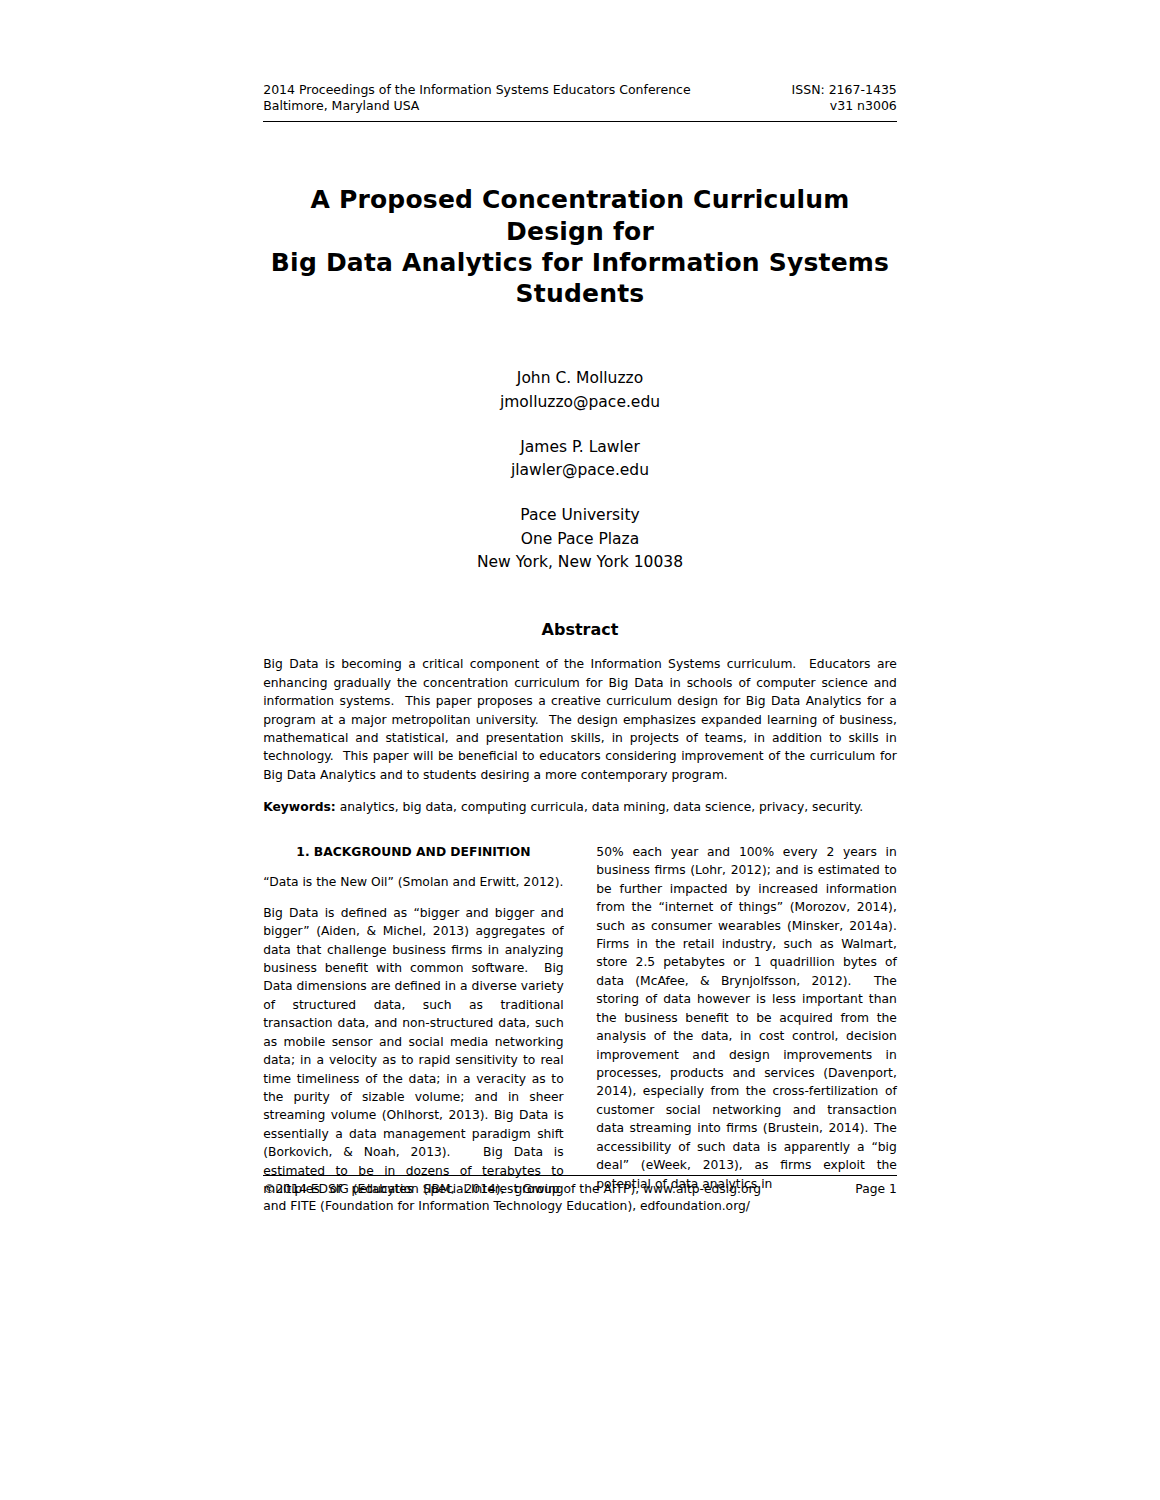| 2014 Proceedings of the Information Systems Educators Conference | ISSN: 2167-1435 |
| Baltimore, Maryland USA | v31 n3006 |
A Proposed Concentration Curriculum Design for
Big Data Analytics for Information Systems
Students
John C. Molluzzo
jmolluzzo@pace.edu
James P. Lawler
jlawler@pace.edu
Pace University
One Pace Plaza
New York, New York 10038
Abstract
Big Data is becoming a critical component of the Information Systems curriculum. Educators are enhancing gradually the concentration curriculum for Big Data in schools of computer science and information systems. This paper proposes a creative curriculum design for Big Data Analytics for a program at a major metropolitan university. The design emphasizes expanded learning of business, mathematical and statistical, and presentation skills, in projects of teams, in addition to skills in technology. This paper will be beneficial to educators considering improvement of the curriculum for Big Data Analytics and to students desiring a more contemporary program.
Keywords: analytics, big data, computing curricula, data mining, data science, privacy, security.
1. Background and Definition
“Data is the New Oil” (Smolan and Erwitt, 2012).
Big Data is defined as “bigger and bigger and bigger” (Aiden, & Michel, 2013) aggregates of data that challenge business firms in analyzing business benefit with common software. Big Data dimensions are defined in a diverse variety of structured data, such as traditional transaction data, and non-structured data, such as mobile sensor and social media networking data; in a velocity as to rapid sensitivity to real time timeliness of the data; in a veracity as to the purity of sizable volume; and in sheer streaming volume (Ohlhorst, 2013). Big Data is essentially a data management paradigm shift (Borkovich, & Noah, 2013). Big Data is estimated to be in dozens of terabytes to multiples of petabytes (IBM, 2014), growing 50% each year and 100% every 2 years in business firms (Lohr, 2012); and is estimated to be further impacted by increased information from the “internet of things” (Morozov, 2014), such as consumer wearables (Minsker, 2014a). Firms in the retail industry, such as Walmart, store 2.5 petabytes or 1 quadrillion bytes of data (McAfee, & Brynjolfsson, 2012). The storing of data however is less important than the business benefit to be acquired from the analysis of the data, in cost control, decision improvement and design improvements in processes, products and services (Davenport, 2014), especially from the cross-fertilization of customer social networking and transaction data streaming into firms (Brustein, 2014). The accessibility of such data is apparently a “big deal” (eWeek, 2013), as firms exploit the potential of data analytics in
| ©2014 EDSIG (Education Special Interest Group of the AITP), www.aitp-edsig.org | Page 1 |
| and FITE (Foundation for Information Technology Education), edfoundation.org/ |